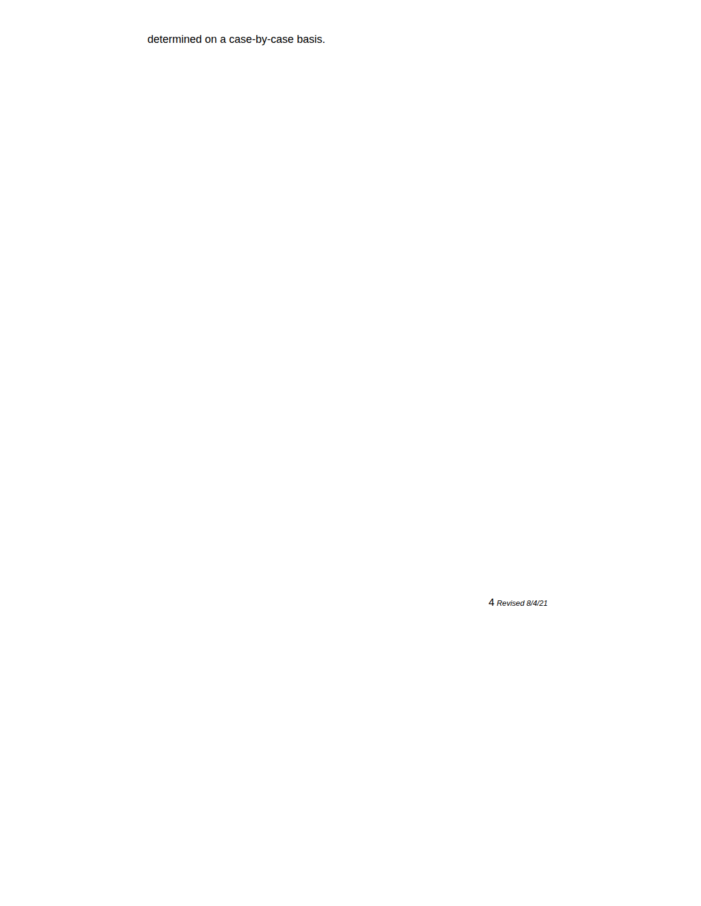determined on a case-by-case basis.
4 Revised 8/4/21